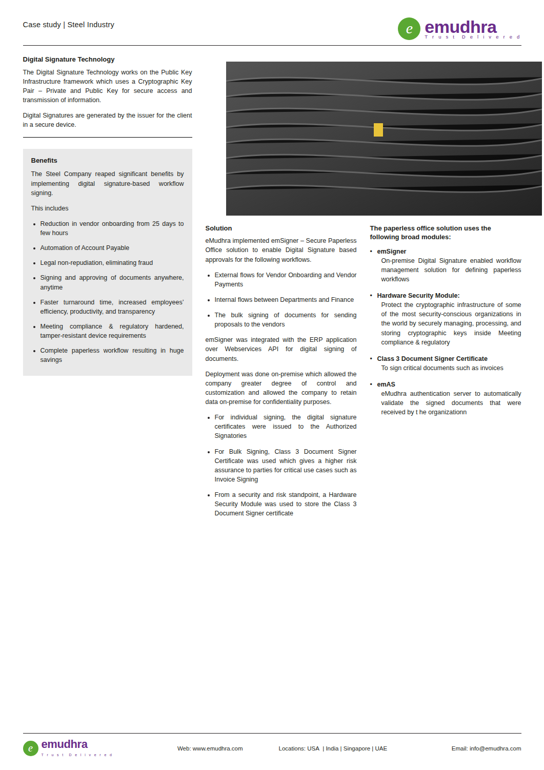Case study | Steel Industry
emudhra T r u s t D e l i v e r e d
Digital Signature Technology
The Digital Signature Technology works on the Public Key Infrastructure framework which uses a Cryptographic Key Pair – Private and Public Key for secure access and transmission of information.
Digital Signatures are generated by the issuer for the client in a secure device.
Benefits
The Steel Company reaped significant benefits by implementing digital signature-based workflow signing.
This includes
Reduction in vendor onboarding from 25 days to few hours
Automation of Account Payable
Legal non-repudiation, eliminating fraud
Signing and approving of documents anywhere, anytime
Faster turnaround time, increased employees’ efficiency, productivity, and transparency
Meeting compliance & regulatory hardened, tamper-resistant device requirements
Complete paperless workflow resulting in huge savings
Solution
eMudhra implemented emSigner – Secure Paperless Office solution to enable Digital Signature based approvals for the following workflows.
External flows for Vendor Onboarding and Vendor Payments
Internal flows between Departments and Finance
The bulk signing of documents for sending proposals to the vendors
emSigner was integrated with the ERP application over Webservices API for digital signing of documents.
Deployment was done on-premise which allowed the company greater degree of control and customization and allowed the company to retain data on-premise for confidentiality purposes.
For individual signing, the digital signature certificates were issued to the Authorized Signatories
For Bulk Signing, Class 3 Document Signer Certificate was used which gives a higher risk assurance to parties for critical use cases such as Invoice Signing
From a security and risk standpoint, a Hardware Security Module was used to store the Class 3 Document Signer certificate
The paperless office solution uses the following broad modules:
emSigner On-premise Digital Signature enabled workflow management solution for defining paperless workflows
Hardware Security Module: Protect the cryptographic infrastructure of some of the most security-conscious organizations in the world by securely managing, processing, and storing cryptographic keys inside Meeting compliance & regulatory
Class 3 Document Signer Certificate To sign critical documents such as invoices
emAS eMudhra authentication server to automatically validate the signed documents that were received by t he organizationn
emudhra
T r u s t D e l i v e r e d
Web: www.emudhra.com Locations: USA | India | Singapore | UAE
Email: info@emudhra.com